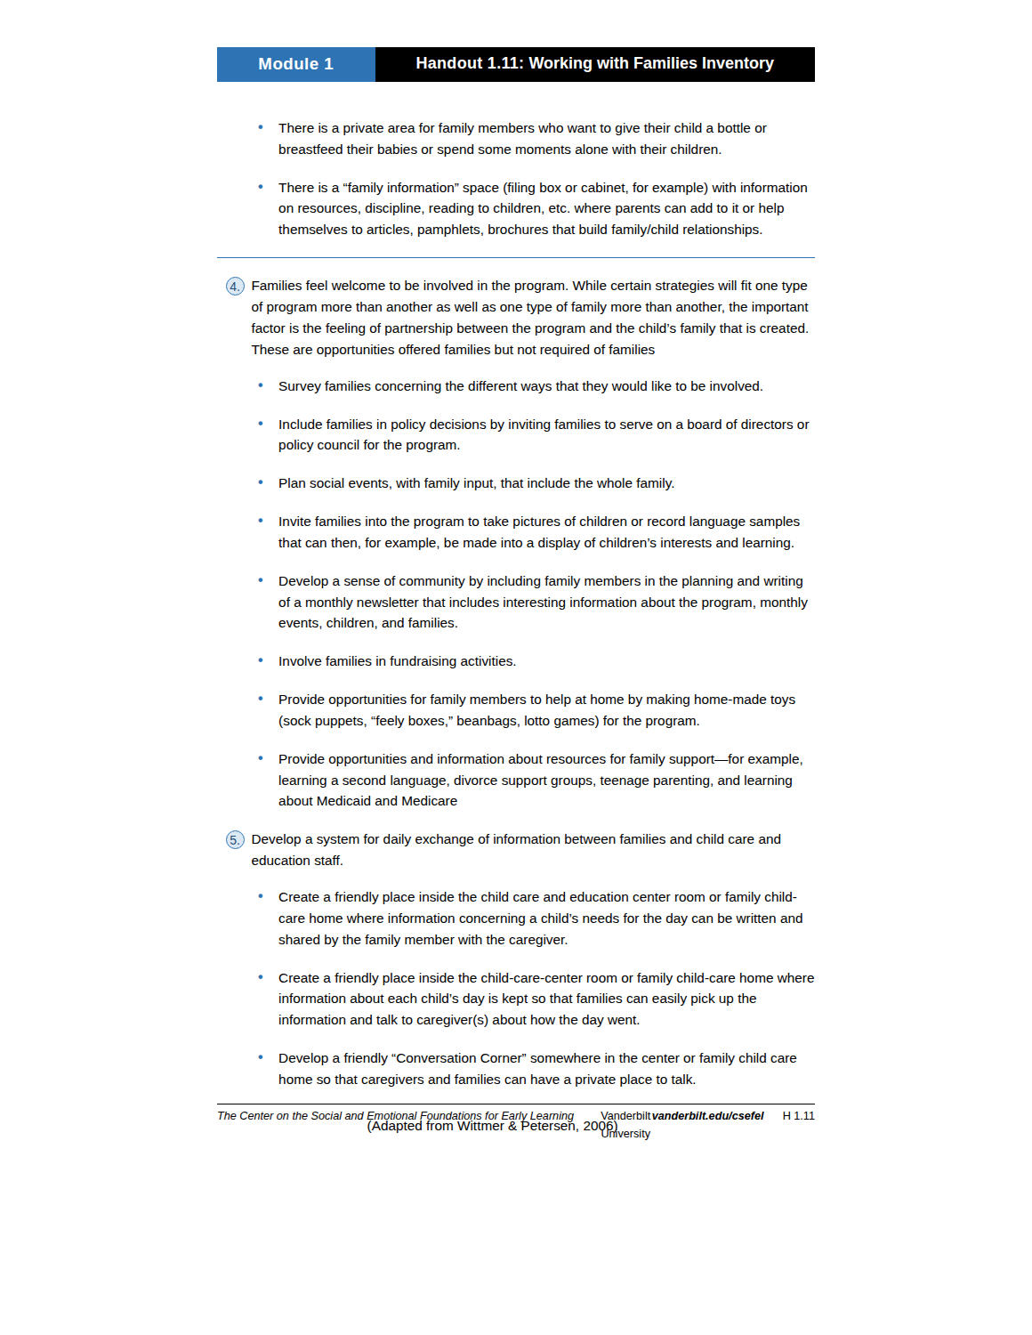Module 1
Handout 1.11: Working with Families Inventory
There is a private area for family members who want to give their child a bottle or breastfeed their babies or spend some moments alone with their children.
There is a “family information” space (filing box or cabinet, for example) with information on resources, discipline, reading to children, etc. where parents can add to it or help themselves to articles, pamphlets, brochures that build family/child relationships.
4.
Families feel welcome to be involved in the program. While certain strategies will fit one type of program more than another as well as one type of family more than another, the important factor is the feeling of partnership between the program and the child’s family that is created. These are opportunities offered families but not required of families
Survey families concerning the different ways that they would like to be involved.
Include families in policy decisions by inviting families to serve on a board of directors or policy council for the program.
Plan social events, with family input, that include the whole family.
Invite families into the program to take pictures of children or record language samples that can then, for example, be made into a display of children’s interests and learning.
Develop a sense of community by including family members in the planning and writing of a monthly newsletter that includes interesting information about the program, monthly events, children, and families.
Involve families in fundraising activities.
Provide opportunities for family members to help at home by making home-made toys (sock puppets, “feely boxes,” beanbags, lotto games) for the program.
Provide opportunities and information about resources for family support—for example, learning a second language, divorce support groups, teenage parenting, and learning about Medicaid and Medicare
5.
Develop a system for daily exchange of information between families and child care and education staff.
Create a friendly place inside the child care and education center room or family child-care home where information concerning a child’s needs for the day can be written and shared by the family member with the caregiver.
Create a friendly place inside the child-care-center room or family child-care home where information about each child’s day is kept so that families can easily pick up the information and talk to caregiver(s) about how the day went.
Develop a friendly “Conversation Corner” somewhere in the center or family child care home so that caregivers and families can have a private place to talk.
(Adapted from Wittmer & Petersen, 2006)
The Center on the Social and Emotional Foundations for Early Learning
Vanderbilt University
vanderbilt.edu/csefel H 1.11